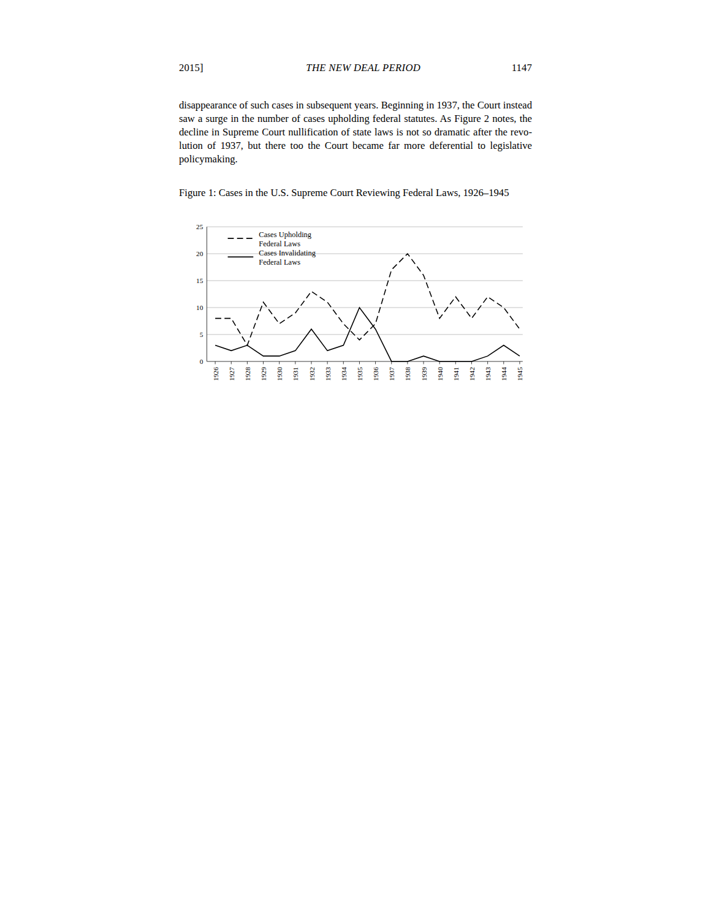2015]
THE NEW DEAL PERIOD
1147
disappearance of such cases in subsequent years. Beginning in 1937, the Court instead saw a surge in the number of cases upholding federal statutes. As Figure 2 notes, the decline in Supreme Court nullification of state laws is not so dramatic after the revolution of 1937, but there too the Court became far more deferential to legislative policymaking.
Figure 1: Cases in the U.S. Supreme Court Reviewing Federal Laws, 1926–1945
25 20 15 10 5 0 Cases Upholding Federal Laws Cases Invalidating Federal Laws 1926 1927 1928 1929 1930 1931 1932 1933 1934 1935 1936 1937 1938 1939 1940 1941 1942 1943 1944 1945